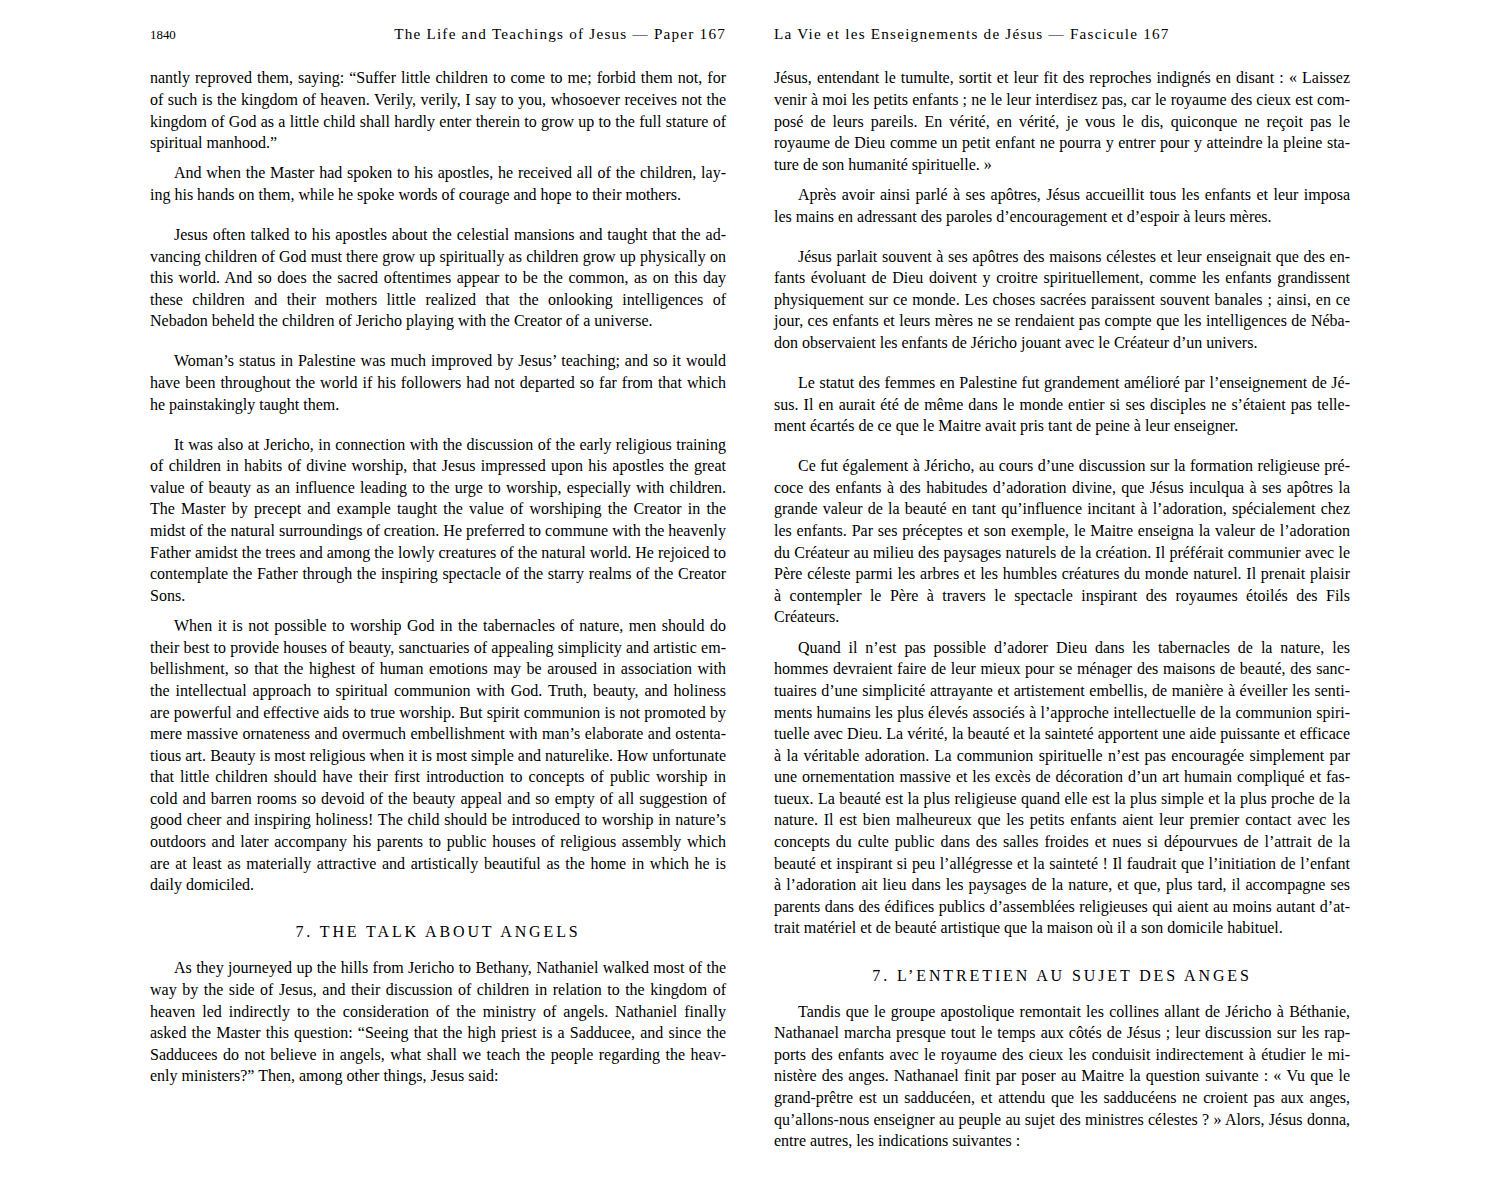1840 The Life and Teachings of Jesus — Paper 167
nantly reproved them, saying: “Suffer little children to come to me; forbid them not, for of such is the kingdom of heaven. Verily, verily, I say to you, whosoever receives not the kingdom of God as a little child shall hardly enter therein to grow up to the full stature of spiritual manhood.”
And when the Master had spoken to his apostles, he received all of the children, laying his hands on them, while he spoke words of courage and hope to their mothers.
Jesus often talked to his apostles about the celestial mansions and taught that the advancing children of God must there grow up spiritually as children grow up physically on this world. And so does the sacred oftentimes appear to be the common, as on this day these children and their mothers little realized that the onlooking intelligences of Nebadon beheld the children of Jericho playing with the Creator of a universe.
Woman’s status in Palestine was much improved by Jesus’ teaching; and so it would have been throughout the world if his followers had not departed so far from that which he painstakingly taught them.
It was also at Jericho, in connection with the discussion of the early religious training of children in habits of divine worship, that Jesus impressed upon his apostles the great value of beauty as an influence leading to the urge to worship, especially with children. The Master by precept and example taught the value of worshiping the Creator in the midst of the natural surroundings of creation. He preferred to commune with the heavenly Father amidst the trees and among the lowly creatures of the natural world. He rejoiced to contemplate the Father through the inspiring spectacle of the starry realms of the Creator Sons.
When it is not possible to worship God in the tabernacles of nature, men should do their best to provide houses of beauty, sanctuaries of appealing simplicity and artistic embellishment, so that the highest of human emotions may be aroused in association with the intellectual approach to spiritual communion with God. Truth, beauty, and holiness are powerful and effective aids to true worship. But spirit communion is not promoted by mere massive ornateness and overmuch embellishment with man’s elaborate and ostentatious art. Beauty is most religious when it is most simple and naturelike. How unfortunate that little children should have their first introduction to concepts of public worship in cold and barren rooms so devoid of the beauty appeal and so empty of all suggestion of good cheer and inspiring holiness! The child should be introduced to worship in nature’s outdoors and later accompany his parents to public houses of religious assembly which are at least as materially attractive and artistically beautiful as the home in which he is daily domiciled.
7. THE TALK ABOUT ANGELS
As they journeyed up the hills from Jericho to Bethany, Nathaniel walked most of the way by the side of Jesus, and their discussion of children in relation to the kingdom of heaven led indirectly to the consideration of the ministry of angels. Nathaniel finally asked the Master this question: “Seeing that the high priest is a Sadducee, and since the Sadducees do not believe in angels, what shall we teach the people regarding the heavenly ministers?” Then, among other things, Jesus said:
La Vie et les Enseignements de Jésus — Fascicule 167
Jésus, entendant le tumulte, sortit et leur fit des reproches indignés en disant : « Laissez venir à moi les petits enfants ; ne le leur interdisez pas, car le royaume des cieux est composé de leurs pareils. En vérité, en vérité, je vous le dis, quiconque ne reçoit pas le royaume de Dieu comme un petit enfant ne pourra y entrer pour y atteindre la pleine stature de son humanité spirituelle. »
Après avoir ainsi parlé à ses apôtres, Jésus accueillit tous les enfants et leur imposa les mains en adressant des paroles d’encouragement et d’espoir à leurs mères.
Jésus parlait souvent à ses apôtres des maisons célestes et leur enseignait que des enfants évoluant de Dieu doivent y croitre spirituellement, comme les enfants grandissent physiquement sur ce monde. Les choses sacrées paraissent souvent banales ; ainsi, en ce jour, ces enfants et leurs mères ne se rendaient pas compte que les intelligences de Nébadon observaient les enfants de Jéricho jouant avec le Créateur d’un univers.
Le statut des femmes en Palestine fut grandement amélioré par l’enseignement de Jésus. Il en aurait été de même dans le monde entier si ses disciples ne s’étaient pas tellement écartés de ce que le Maitre avait pris tant de peine à leur enseigner.
Ce fut également à Jéricho, au cours d’une discussion sur la formation religieuse précoce des enfants à des habitudes d’adoration divine, que Jésus inculqua à ses apôtres la grande valeur de la beauté en tant qu’influence incitant à l’adoration, spécialement chez les enfants. Par ses préceptes et son exemple, le Maitre enseigna la valeur de l’adoration du Créateur au milieu des paysages naturels de la création. Il préférait communier avec le Père céleste parmi les arbres et les humbles créatures du monde naturel. Il prenait plaisir à contempler le Père à travers le spectacle inspirant des royaumes étoilés des Fils Créateurs.
Quand il n’est pas possible d’adorer Dieu dans les tabernacles de la nature, les hommes devraient faire de leur mieux pour se ménager des maisons de beauté, des sanctuaires d’une simplicité attrayante et artistement embellis, de manière à éveiller les sentiments humains les plus élevés associés à l’approche intellectuelle de la communion spirituelle avec Dieu. La vérité, la beauté et la sainteté apportent une aide puissante et efficace à la véritable adoration. La communion spirituelle n’est pas encouragée simplement par une ornementation massive et les excès de décoration d’un art humain compliqué et fastueux. La beauté est la plus religieuse quand elle est la plus simple et la plus proche de la nature. Il est bien malheureux que les petits enfants aient leur premier contact avec les concepts du culte public dans des salles froides et nues si dépourvues de l’attrait de la beauté et inspirant si peu l’allégresse et la sainteté ! Il faudrait que l’initiation de l’enfant à l’adoration ait lieu dans les paysages de la nature, et que, plus tard, il accompagne ses parents dans des édifices publics d’assemblées religieuses qui aient au moins autant d’attrait matériel et de beauté artistique que la maison où il a son domicile habituel.
7. L’ENTRETIEN AU SUJET DES ANGES
Tandis que le groupe apostolique remontait les collines allant de Jéricho à Béthanie, Nathanael marcha presque tout le temps aux côtés de Jésus ; leur discussion sur les rapports des enfants avec le royaume des cieux les conduisit indirectement à étudier le ministère des anges. Nathanael finit par poser au Maitre la question suivante : « Vu que le grand-prêtre est un sadducéen, et attendu que les sadducéens ne croient pas aux anges, qu’allons-nous enseigner au peuple au sujet des ministres célestes ? » Alors, Jésus donna, entre autres, les indications suivantes :